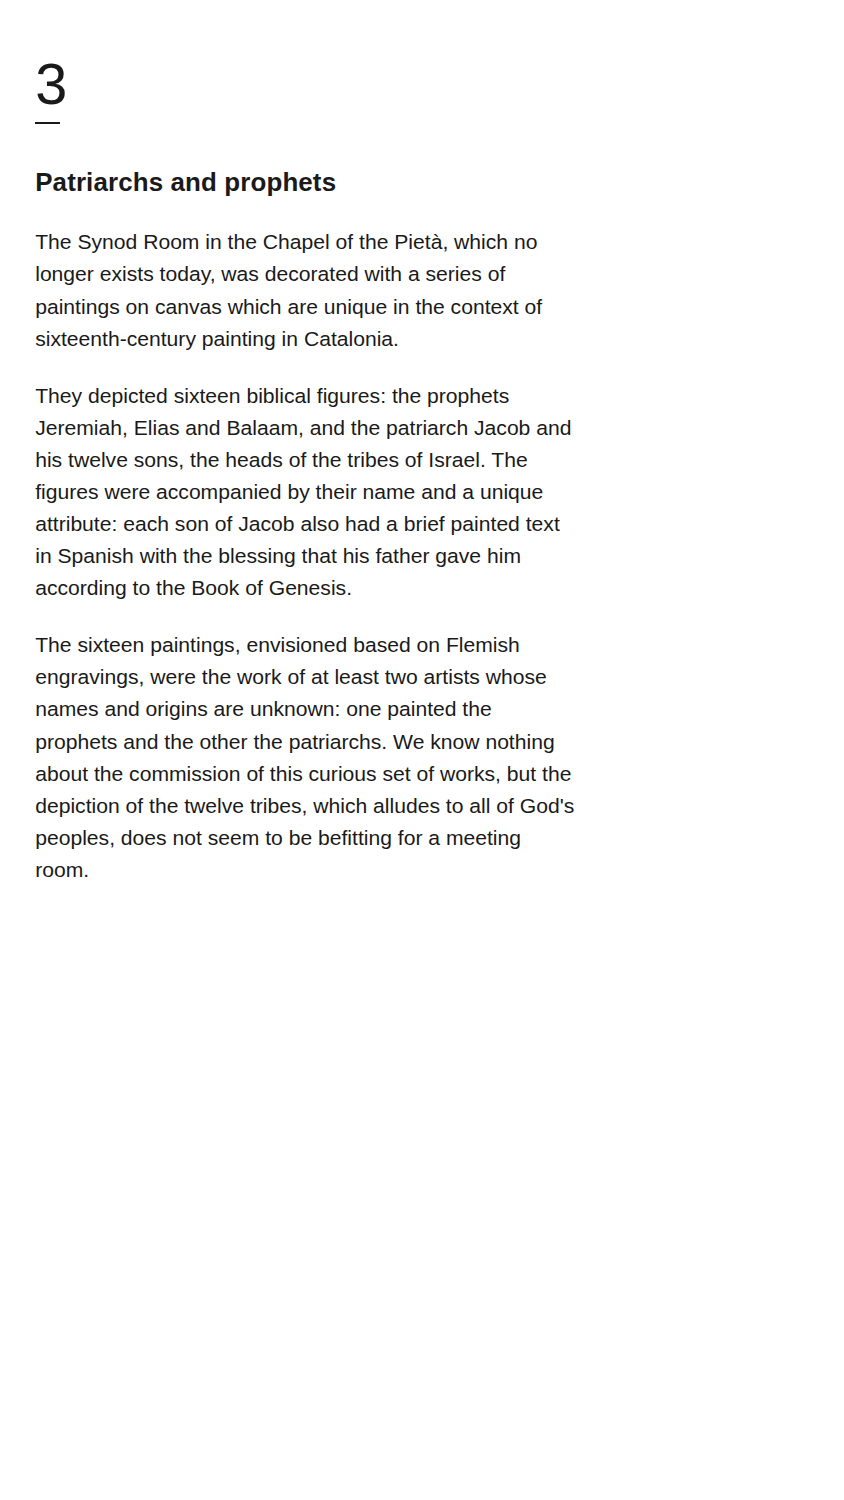3
Patriarchs and prophets
The Synod Room in the Chapel of the Pietà, which no longer exists today, was decorated with a series of paintings on canvas which are unique in the context of sixteenth-century painting in Catalonia.
They depicted sixteen biblical figures: the prophets Jeremiah, Elias and Balaam, and the patriarch Jacob and his twelve sons, the heads of the tribes of Israel. The figures were accompanied by their name and a unique attribute: each son of Jacob also had a brief painted text in Spanish with the blessing that his father gave him according to the Book of Genesis.
The sixteen paintings, envisioned based on Flemish engravings, were the work of at least two artists whose names and origins are unknown: one painted the prophets and the other the patriarchs. We know nothing about the commission of this curious set of works, but the depiction of the twelve tribes, which alludes to all of God's peoples, does not seem to be befitting for a meeting room.